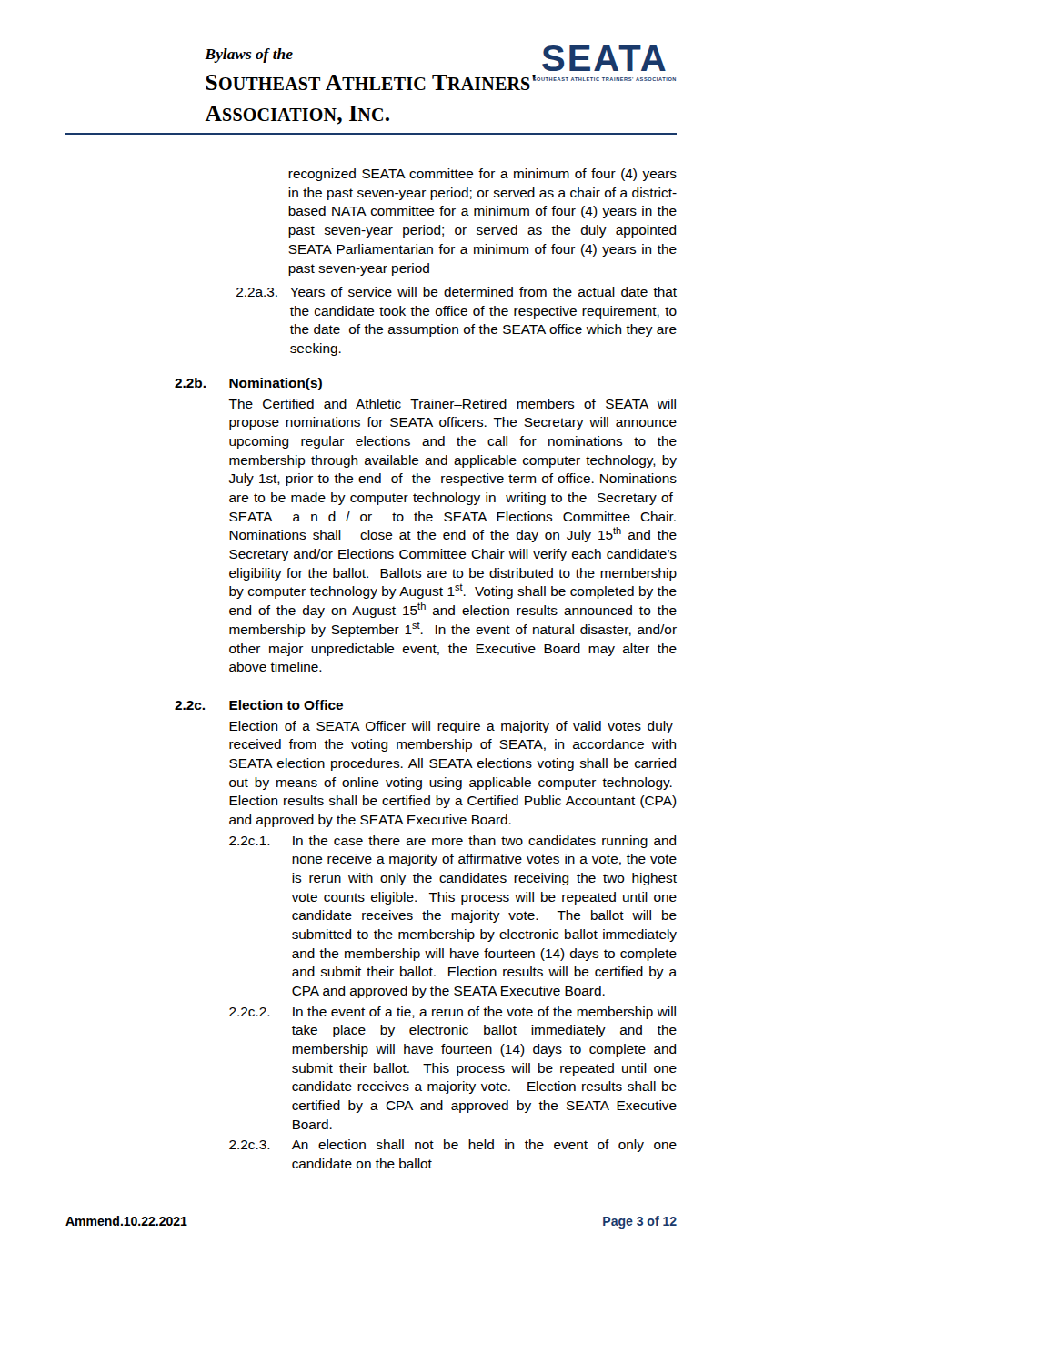SEATA
SOUTHEAST ATHLETIC TRAINERS' ASSOCIATION
Bylaws of the
SOUTHEAST ATHLETIC TRAINERS' ASSOCIATION, INC.
recognized SEATA committee for a minimum of four (4) years in the past seven-year period; or served as a chair of a district-based NATA committee for a minimum of four (4) years in the past seven-year period; or served as the duly appointed SEATA Parliamentarian for a minimum of four (4) years in the past seven-year period
2.2a.3.
Years of service will be determined from the actual date that the candidate took the office of the respective requirement, to the date of the assumption of the SEATA office which they are seeking.
2.2b.
Nomination(s)
The Certified and Athletic Trainer–Retired members of SEATA will propose nominations for SEATA officers. The Secretary will announce upcoming regular elections and the call for nominations to the membership through available and applicable computer technology, by July 1st, prior to the end of the respective term of office. Nominations are to be made by computer technology in writing to the Secretary of SEATA a n d / or to the SEATA Elections Committee Chair. Nominations shall close at the end of the day on July 15th and the Secretary and/or Elections Committee Chair will verify each candidate’s eligibility for the ballot. Ballots are to be distributed to the membership by computer technology by August 1st. Voting shall be completed by the end of the day on August 15th and election results announced to the membership by September 1st. In the event of natural disaster, and/or other major unpredictable event, the Executive Board may alter the above timeline.
2.2c.
Election to Office
Election of a SEATA Officer will require a majority of valid votes duly received from the voting membership of SEATA, in accordance with SEATA election procedures. All SEATA elections voting shall be carried out by means of online voting using applicable computer technology. Election results shall be certified by a Certified Public Accountant (CPA) and approved by the SEATA Executive Board.
2.2c.1.
In the case there are more than two candidates running and none receive a majority of affirmative votes in a vote, the vote is rerun with only the candidates receiving the two highest vote counts eligible. This process will be repeated until one candidate receives the majority vote. The ballot will be submitted to the membership by electronic ballot immediately and the membership will have fourteen (14) days to complete and submit their ballot. Election results will be certified by a CPA and approved by the SEATA Executive Board.
2.2c.2.
In the event of a tie, a rerun of the vote of the membership will take place by electronic ballot immediately and the membership will have fourteen (14) days to complete and submit their ballot. This process will be repeated until one candidate receives a majority vote. Election results shall be certified by a CPA and approved by the SEATA Executive Board.
2.2c.3.
An election shall not be held in the event of only one candidate on the ballot
Ammend.10.22.2021
Page 3 of 12